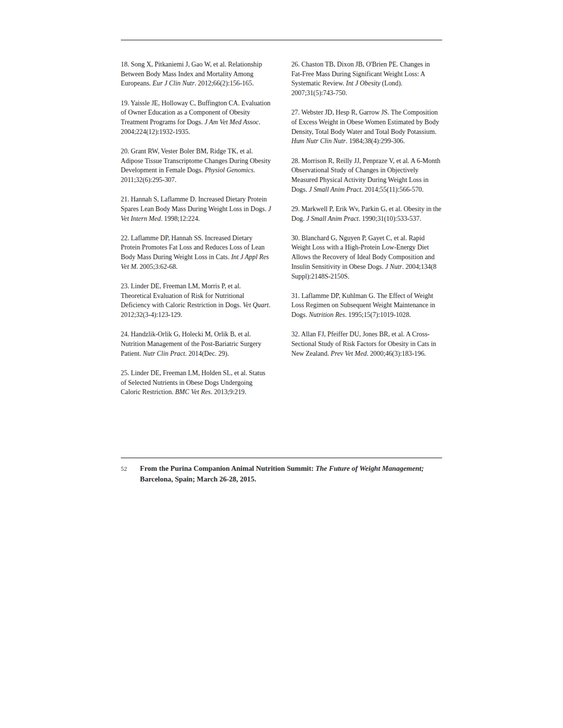18. Song X, Pitkaniemi J, Gao W, et al. Relationship Between Body Mass Index and Mortality Among Europeans. Eur J Clin Nutr. 2012;66(2):156-165.
19. Yaissle JE, Holloway C, Buffington CA. Evaluation of Owner Education as a Component of Obesity Treatment Programs for Dogs. J Am Vet Med Assoc. 2004;224(12):1932-1935.
20. Grant RW, Vester Boler BM, Ridge TK, et al. Adipose Tissue Transcriptome Changes During Obesity Development in Female Dogs. Physiol Genomics. 2011;32(6):295-307.
21. Hannah S, Laflamme D. Increased Dietary Protein Spares Lean Body Mass During Weight Loss in Dogs. J Vet Intern Med. 1998;12:224.
22. Laflamme DP, Hannah SS. Increased Dietary Protein Promotes Fat Loss and Reduces Loss of Lean Body Mass During Weight Loss in Cats. Int J Appl Res Vet M. 2005;3:62-68.
23. Linder DE, Freeman LM, Morris P, et al. Theoretical Evaluation of Risk for Nutritional Deficiency with Caloric Restriction in Dogs. Vet Quart. 2012;32(3-4):123-129.
24. Handzlik-Orlik G, Holecki M, Orlik B, et al. Nutrition Management of the Post-Bariatric Surgery Patient. Nutr Clin Pract. 2014(Dec. 29).
25. Linder DE, Freeman LM, Holden SL, et al. Status of Selected Nutrients in Obese Dogs Undergoing Caloric Restriction. BMC Vet Res. 2013;9:219.
26. Chaston TB, Dixon JB, O'Brien PE. Changes in Fat-Free Mass During Significant Weight Loss: A Systematic Review. Int J Obesity (Lond). 2007;31(5):743-750.
27. Webster JD, Hesp R, Garrow JS. The Composition of Excess Weight in Obese Women Estimated by Body Density, Total Body Water and Total Body Potassium. Hum Nutr Clin Nutr. 1984;38(4):299-306.
28. Morrison R, Reilly JJ, Penpraze V, et al. A 6-Month Observational Study of Changes in Objectively Measured Physical Activity During Weight Loss in Dogs. J Small Anim Pract. 2014;55(11):566-570.
29. Markwell P, Erik Wv, Parkin G, et al. Obesity in the Dog. J Small Anim Pract. 1990;31(10):533-537.
30. Blanchard G, Nguyen P, Gayet C, et al. Rapid Weight Loss with a High-Protein Low-Energy Diet Allows the Recovery of Ideal Body Composition and Insulin Sensitivity in Obese Dogs. J Nutr. 2004;134(8 Suppl):2148S-2150S.
31. Laflamme DP, Kuhlman G. The Effect of Weight Loss Regimen on Subsequent Weight Maintenance in Dogs. Nutrition Res. 1995;15(7):1019-1028.
32. Allan FJ, Pfeiffer DU, Jones BR, et al. A Cross-Sectional Study of Risk Factors for Obesity in Cats in New Zealand. Prev Vet Med. 2000;46(3):183-196.
52
From the Purina Companion Animal Nutrition Summit: The Future of Weight Management;
Barcelona, Spain; March 26-28, 2015.